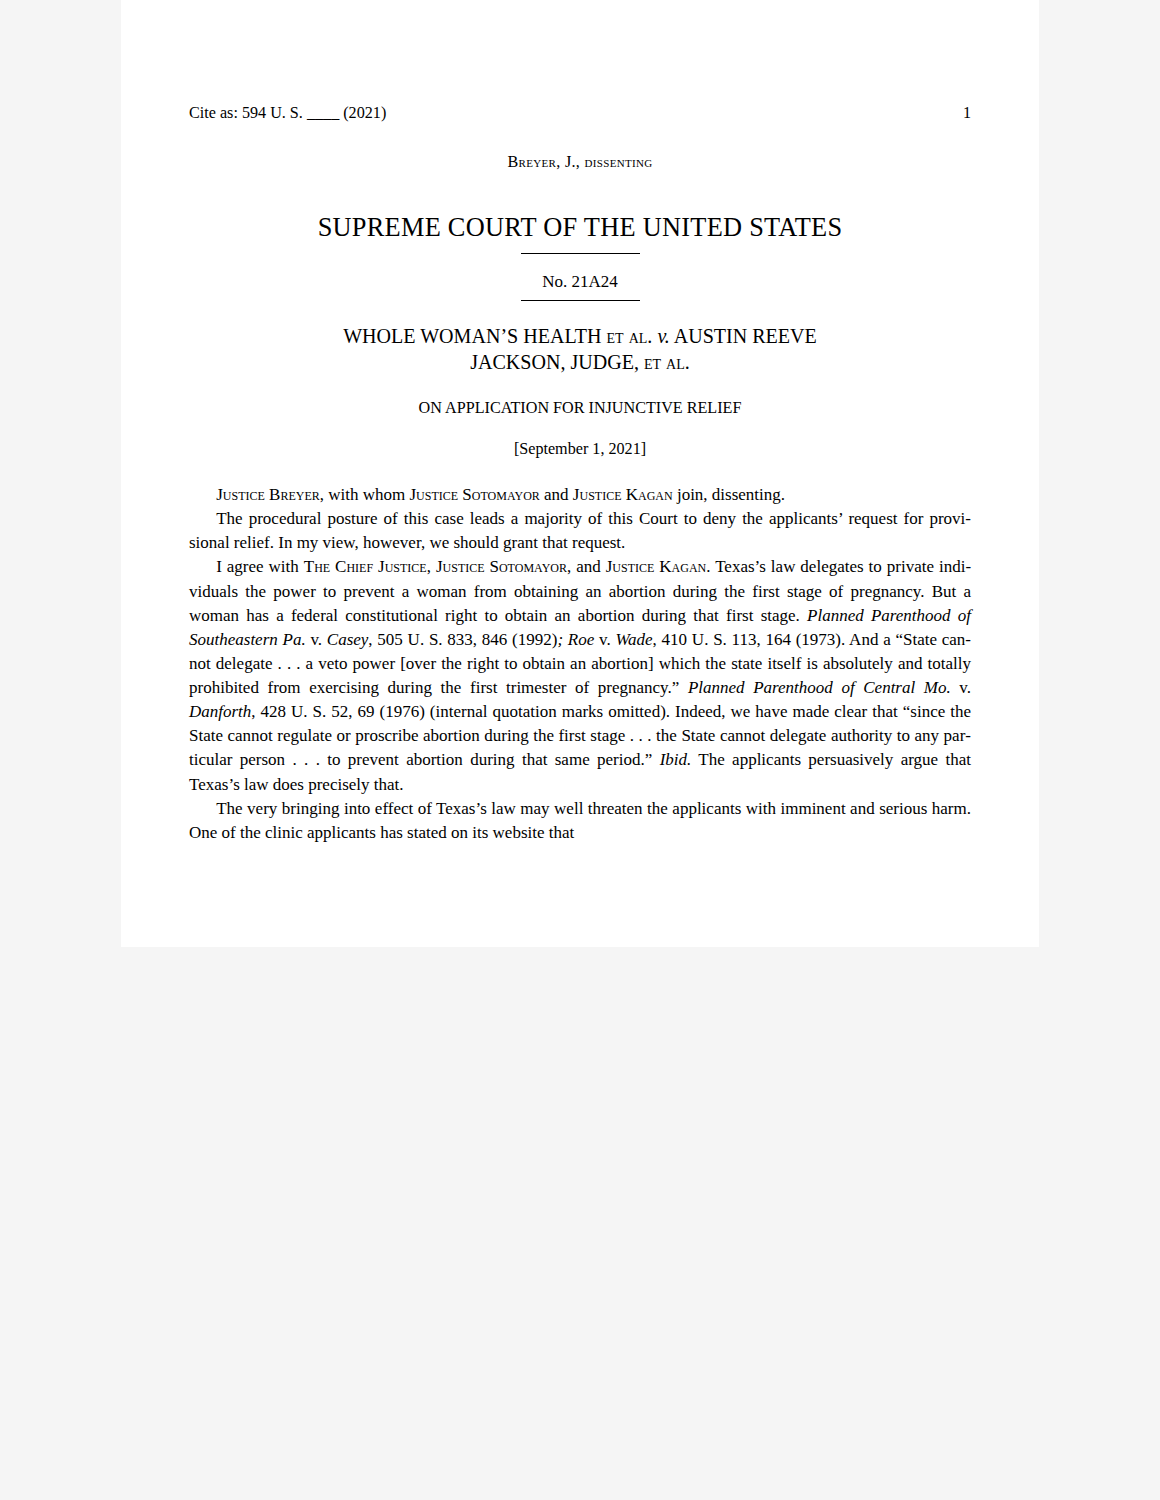Cite as: 594 U. S. ____ (2021) 1
Breyer, J., dissenting
SUPREME COURT OF THE UNITED STATES
No. 21A24
WHOLE WOMAN’S HEALTH et al. v. AUSTIN REEVE
JACKSON, JUDGE, et al.
ON APPLICATION FOR INJUNCTIVE RELIEF
[September 1, 2021]
Justice Breyer, with whom Justice Sotomayor and Justice Kagan join, dissenting.
The procedural posture of this case leads a majority of this Court to deny the applicants’ request for provisional relief. In my view, however, we should grant that request.
I agree with The Chief Justice, Justice Sotomayor, and Justice Kagan. Texas’s law delegates to private individuals the power to prevent a woman from obtaining an abortion during the first stage of pregnancy. But a woman has a federal constitutional right to obtain an abortion during that first stage. Planned Parenthood of Southeastern Pa. v. Casey, 505 U. S. 833, 846 (1992); Roe v. Wade, 410 U. S. 113, 164 (1973). And a “State cannot delegate . . . a veto power [over the right to obtain an abortion] which the state itself is absolutely and totally prohibited from exercising during the first trimester of pregnancy.” Planned Parenthood of Central Mo. v. Danforth, 428 U. S. 52, 69 (1976) (internal quotation marks omitted). Indeed, we have made clear that “since the State cannot regulate or proscribe abortion during the first stage . . . the State cannot delegate authority to any particular person . . . to prevent abortion during that same period.” Ibid. The applicants persuasively argue that Texas’s law does precisely that.
The very bringing into effect of Texas’s law may well threaten the applicants with imminent and serious harm. One of the clinic applicants has stated on its website that